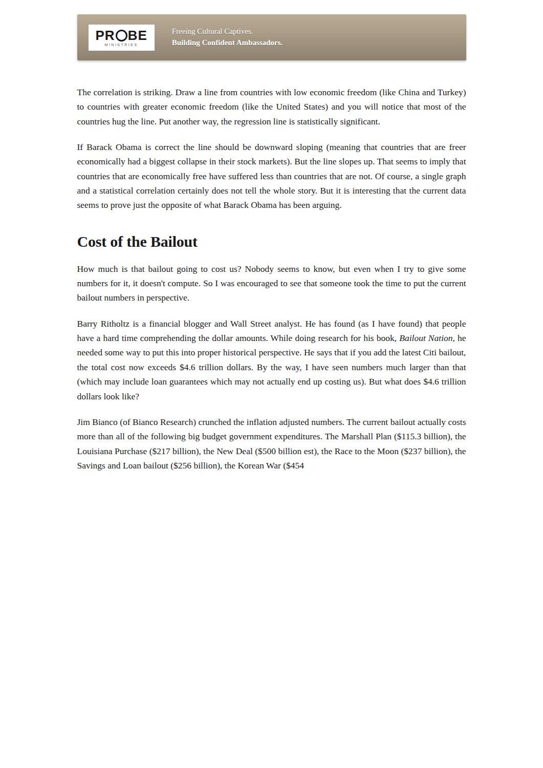PR BE
MINISTRIES
Freeing Cultural Captives.
Building Confident Ambassadors.
The correlation is striking. Draw a line from countries with low economic freedom (like China and Turkey) to countries with greater economic freedom (like the United States) and you will notice that most of the countries hug the line. Put another way, the regression line is statistically significant.
If Barack Obama is correct the line should be downward sloping (meaning that countries that are freer economically had a biggest collapse in their stock markets). But the line slopes up. That seems to imply that countries that are economically free have suffered less than countries that are not. Of course, a single graph and a statistical correlation certainly does not tell the whole story. But it is interesting that the current data seems to prove just the opposite of what Barack Obama has been arguing.
Cost of the Bailout
How much is that bailout going to cost us? Nobody seems to know, but even when I try to give some numbers for it, it doesn't compute. So I was encouraged to see that someone took the time to put the current bailout numbers in perspective.
Barry Ritholtz is a financial blogger and Wall Street analyst. He has found (as I have found) that people have a hard time comprehending the dollar amounts. While doing research for his book, Bailout Nation, he needed some way to put this into proper historical perspective. He says that if you add the latest Citi bailout, the total cost now exceeds $4.6 trillion dollars. By the way, I have seen numbers much larger than that (which may include loan guarantees which may not actually end up costing us). But what does $4.6 trillion dollars look like?
Jim Bianco (of Bianco Research) crunched the inflation adjusted numbers. The current bailout actually costs more than all of the following big budget government expenditures. The Marshall Plan ($115.3 billion), the Louisiana Purchase ($217 billion), the New Deal ($500 billion est), the Race to the Moon ($237 billion), the Savings and Loan bailout ($256 billion), the Korean War ($454